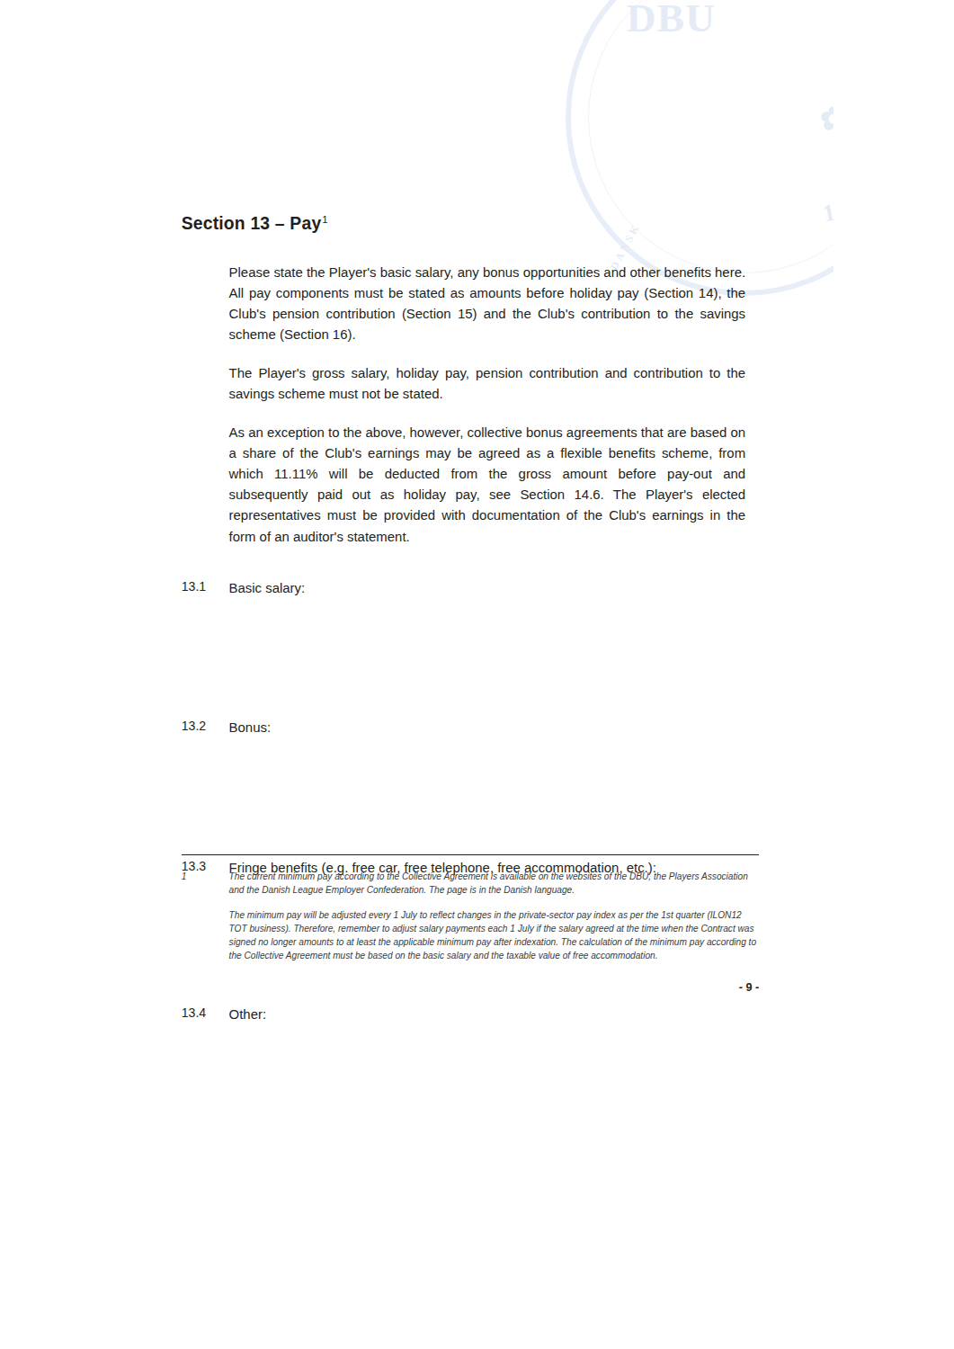DBU 1889 DANSK ✿
Section 13 – Pay1
Please state the Player's basic salary, any bonus opportunities and other benefits here. All pay components must be stated as amounts before holiday pay (Section 14), the Club's pension contribution (Section 15) and the Club's contribution to the savings scheme (Section 16).
The Player's gross salary, holiday pay, pension contribution and contribution to the savings scheme must not be stated.
As an exception to the above, however, collective bonus agreements that are based on a share of the Club's earnings may be agreed as a flexible benefits scheme, from which 11.11% will be deducted from the gross amount before pay-out and subsequently paid out as holiday pay, see Section 14.6. The Player's elected representatives must be provided with documentation of the Club's earnings in the form of an auditor's statement.
13.1
Basic salary:
13.2
Bonus:
13.3
Fringe benefits (e.g. free car, free telephone, free accommodation, etc.):
13.4
Other:
1
The current minimum pay according to the Collective Agreement is available on the websites of the DBU, the Players Association and the Danish League Employer Confederation. The page is in the Danish language.
The minimum pay will be adjusted every 1 July to reflect changes in the private-sector pay index as per the 1st quarter (ILON12 TOT business). Therefore, remember to adjust salary payments each 1 July if the salary agreed at the time when the Contract was signed no longer amounts to at least the applicable minimum pay after indexation. The calculation of the minimum pay according to the Collective Agreement must be based on the basic salary and the taxable value of free accommodation.
- 9 -